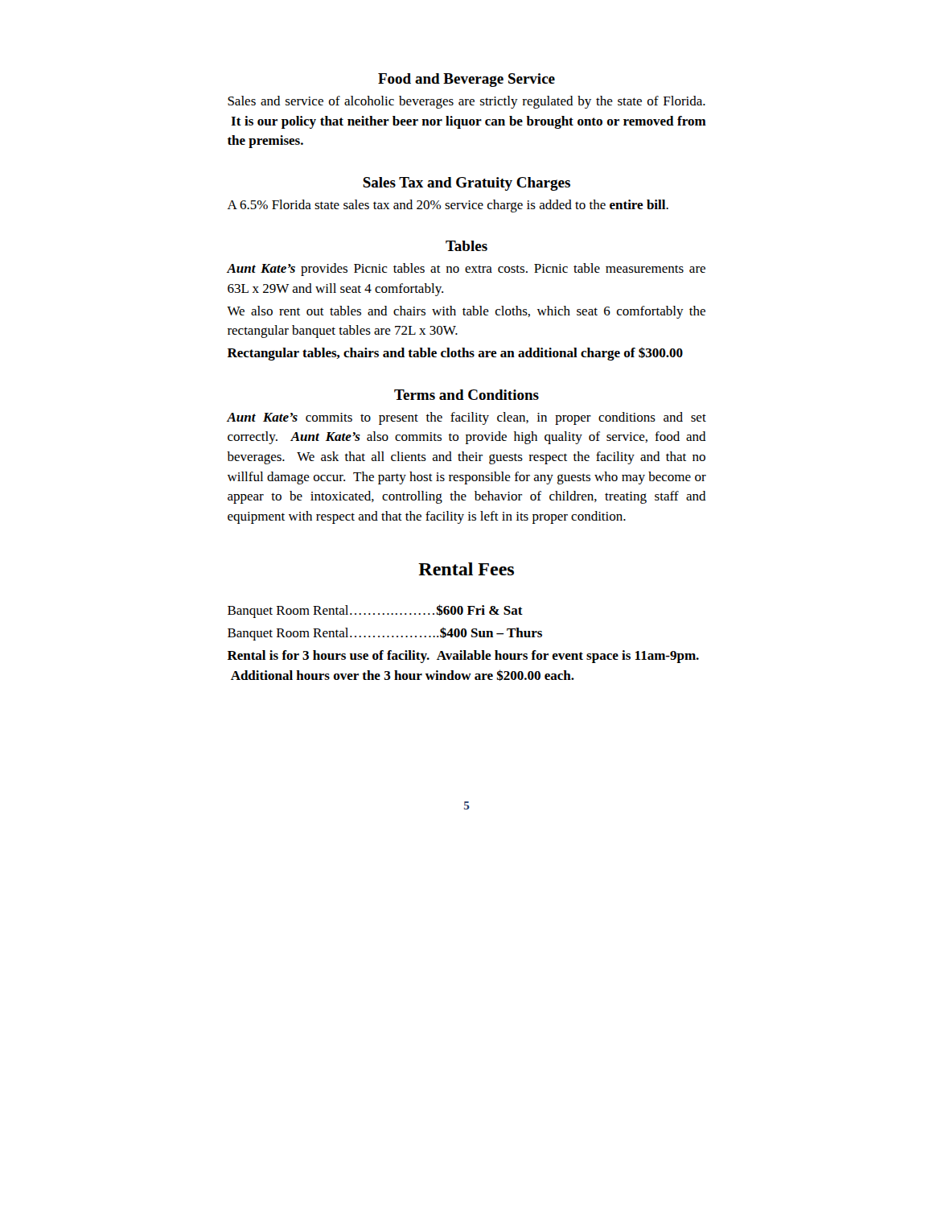Food and Beverage Service
Sales and service of alcoholic beverages are strictly regulated by the state of Florida. It is our policy that neither beer nor liquor can be brought onto or removed from the premises.
Sales Tax and Gratuity Charges
A 6.5% Florida state sales tax and 20% service charge is added to the entire bill.
Tables
Aunt Kate’s provides Picnic tables at no extra costs. Picnic table measurements are 63L x 29W and will seat 4 comfortably.
We also rent out tables and chairs with table cloths, which seat 6 comfortably the rectangular banquet tables are 72L x 30W.
Rectangular tables, chairs and table cloths are an additional charge of $300.00
Terms and Conditions
Aunt Kate’s commits to present the facility clean, in proper conditions and set correctly. Aunt Kate’s also commits to provide high quality of service, food and beverages. We ask that all clients and their guests respect the facility and that no willful damage occur. The party host is responsible for any guests who may become or appear to be intoxicated, controlling the behavior of children, treating staff and equipment with respect and that the facility is left in its proper condition.
Rental Fees
Banquet Room Rental……….………$600 Fri & Sat
Banquet Room Rental………………..$400 Sun – Thurs
Rental is for 3 hours use of facility. Available hours for event space is 11am-9pm. Additional hours over the 3 hour window are $200.00 each.
5